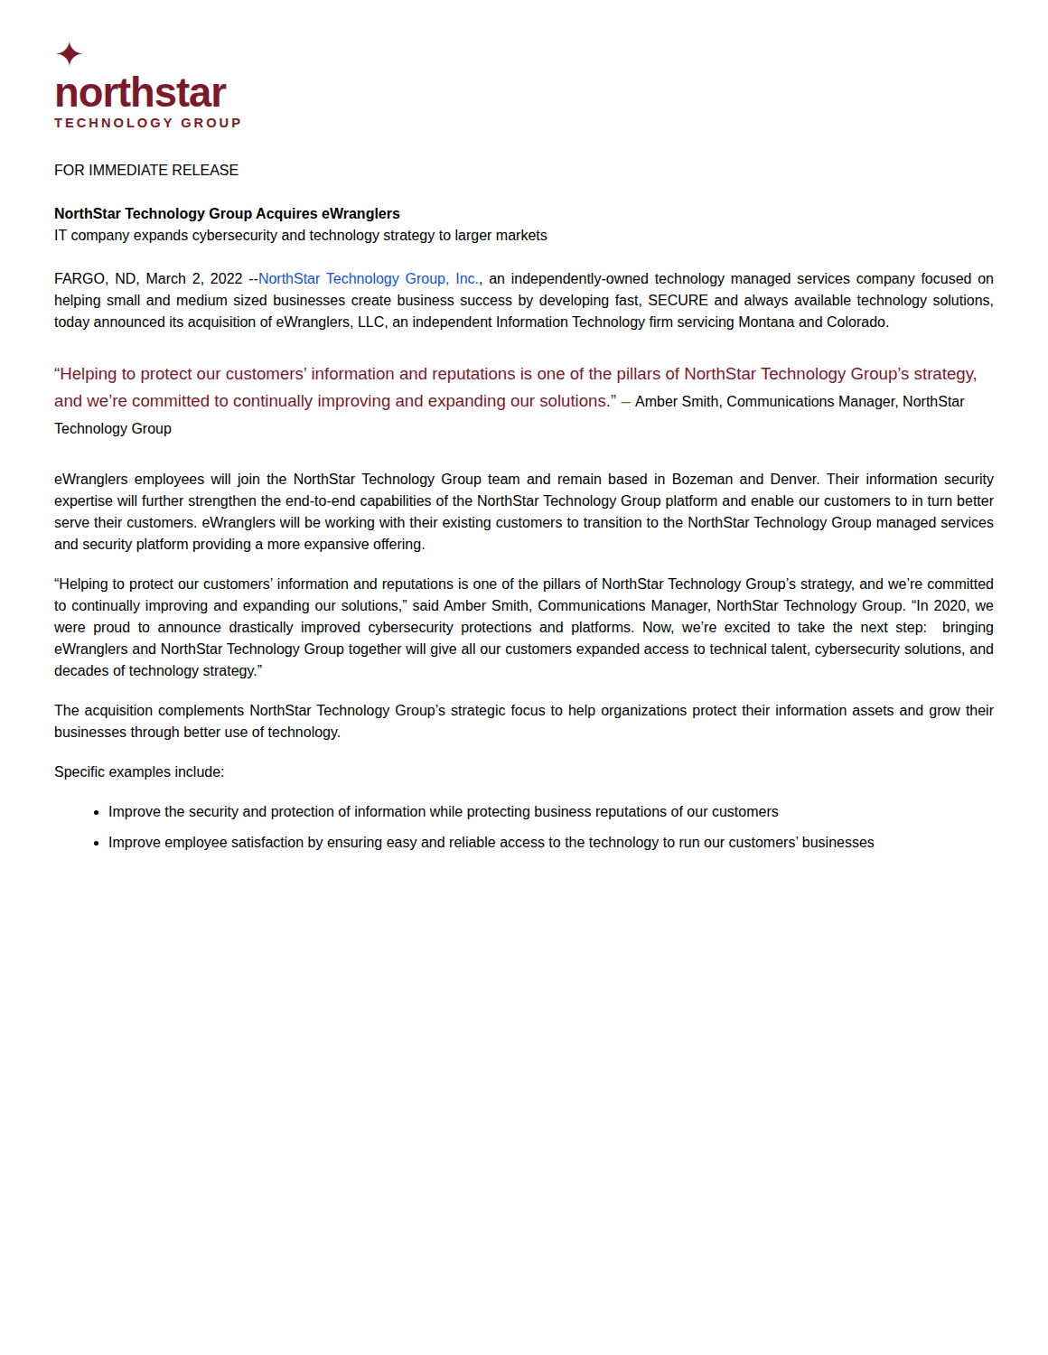✦
northstar
TECHNOLOGY GROUP
FOR IMMEDIATE RELEASE
NorthStar Technology Group Acquires eWranglers
IT company expands cybersecurity and technology strategy to larger markets
FARGO, ND, March 2, 2022 --NorthStar Technology Group, Inc., an independently-owned technology managed services company focused on helping small and medium sized businesses create business success by developing fast, SECURE and always available technology solutions, today announced its acquisition of eWranglers, LLC, an independent Information Technology firm servicing Montana and Colorado.
“Helping to protect our customers’ information and reputations is one of the pillars of NorthStar Technology Group’s strategy, and we’re committed to continually improving and expanding our solutions.” – Amber Smith, Communications Manager, NorthStar Technology Group
eWranglers employees will join the NorthStar Technology Group team and remain based in Bozeman and Denver. Their information security expertise will further strengthen the end-to-end capabilities of the NorthStar Technology Group platform and enable our customers to in turn better serve their customers. eWranglers will be working with their existing customers to transition to the NorthStar Technology Group managed services and security platform providing a more expansive offering.
“Helping to protect our customers’ information and reputations is one of the pillars of NorthStar Technology Group’s strategy, and we’re committed to continually improving and expanding our solutions,” said Amber Smith, Communications Manager, NorthStar Technology Group. “In 2020, we were proud to announce drastically improved cybersecurity protections and platforms. Now, we’re excited to take the next step: bringing eWranglers and NorthStar Technology Group together will give all our customers expanded access to technical talent, cybersecurity solutions, and decades of technology strategy.”
The acquisition complements NorthStar Technology Group’s strategic focus to help organizations protect their information assets and grow their businesses through better use of technology.
Specific examples include:
Improve the security and protection of information while protecting business reputations of our customers
Improve employee satisfaction by ensuring easy and reliable access to the technology to run our customers’ businesses